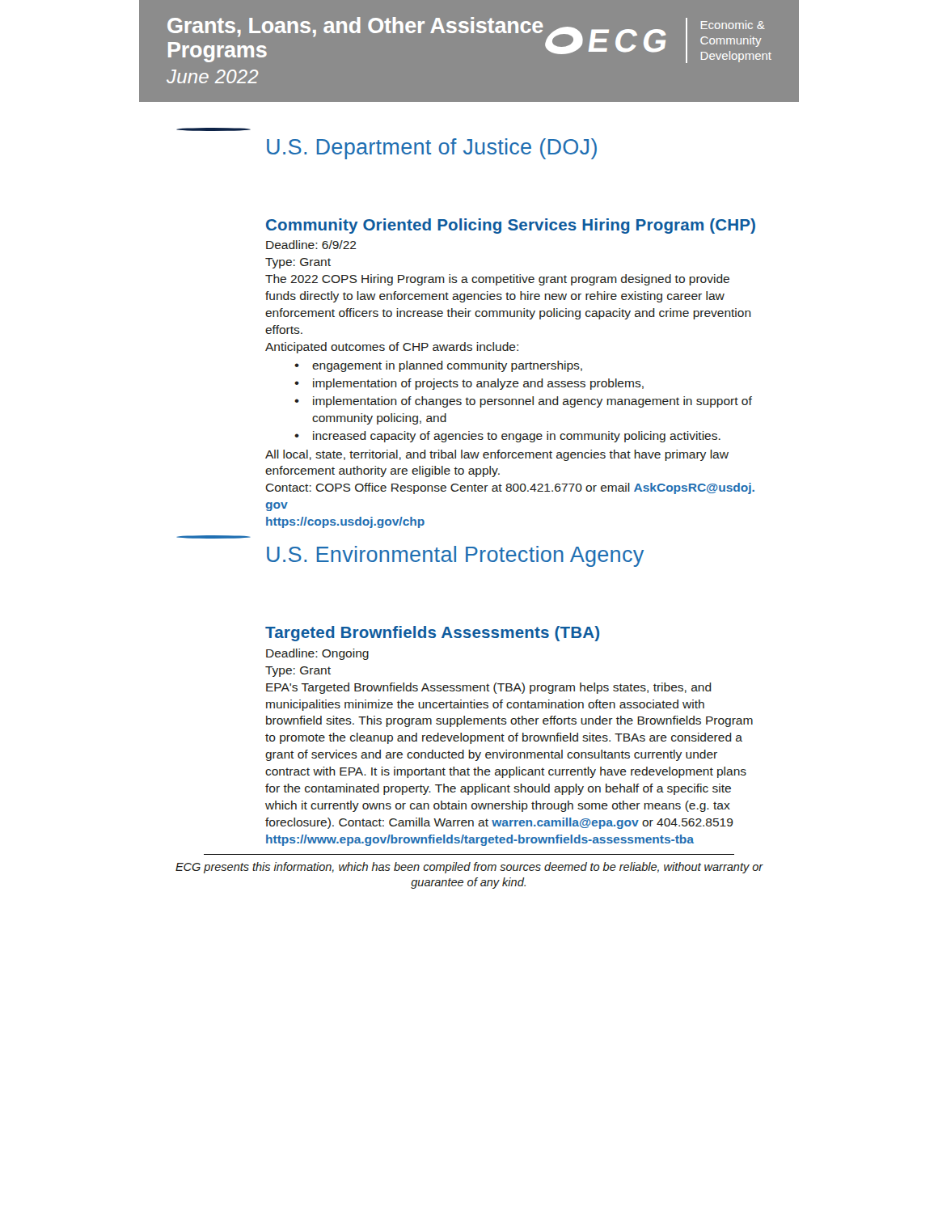Grants, Loans, and Other Assistance Programs
June 2022
ECG
Economic &
Community
Development
Department of Justice
United States
U.S. Department of Justice (DOJ)
Community Oriented Policing Services Hiring Program (CHP)
Deadline: 6/9/22
Type: Grant
The 2022 COPS Hiring Program is a competitive grant program designed to provide funds directly to law enforcement agencies to hire new or rehire existing career law enforcement officers to increase their community policing capacity and crime prevention efforts.
Anticipated outcomes of CHP awards include:
engagement in planned community partnerships,
implementation of projects to analyze and assess problems,
implementation of changes to personnel and agency management in support of community policing, and
increased capacity of agencies to engage in community policing activities.
All local, state, territorial, and tribal law enforcement agencies that have primary law enforcement authority are eligible to apply.
Contact: COPS Office Response Center at 800.421.6770 or email AskCopsRC@usdoj.gov
https://cops.usdoj.gov/chp
United States Environmental Protection
U.S. Environmental Protection Agency
Targeted Brownfields Assessments (TBA)
Deadline: Ongoing
Type: Grant
EPA's Targeted Brownfields Assessment (TBA) program helps states, tribes, and municipalities minimize the uncertainties of contamination often associated with brownfield sites. This program supplements other efforts under the Brownfields Program to promote the cleanup and redevelopment of brownfield sites. TBAs are considered a grant of services and are conducted by environmental consultants currently under contract with EPA. It is important that the applicant currently have redevelopment plans for the contaminated property. The applicant should apply on behalf of a specific site which it currently owns or can obtain ownership through some other means (e.g. tax foreclosure). Contact: Camilla Warren at warren.camilla@epa.gov or 404.562.8519
https://www.epa.gov/brownfields/targeted-brownfields-assessments-tba
ECG presents this information, which has been compiled from sources deemed to be reliable, without warranty or guarantee of any kind.